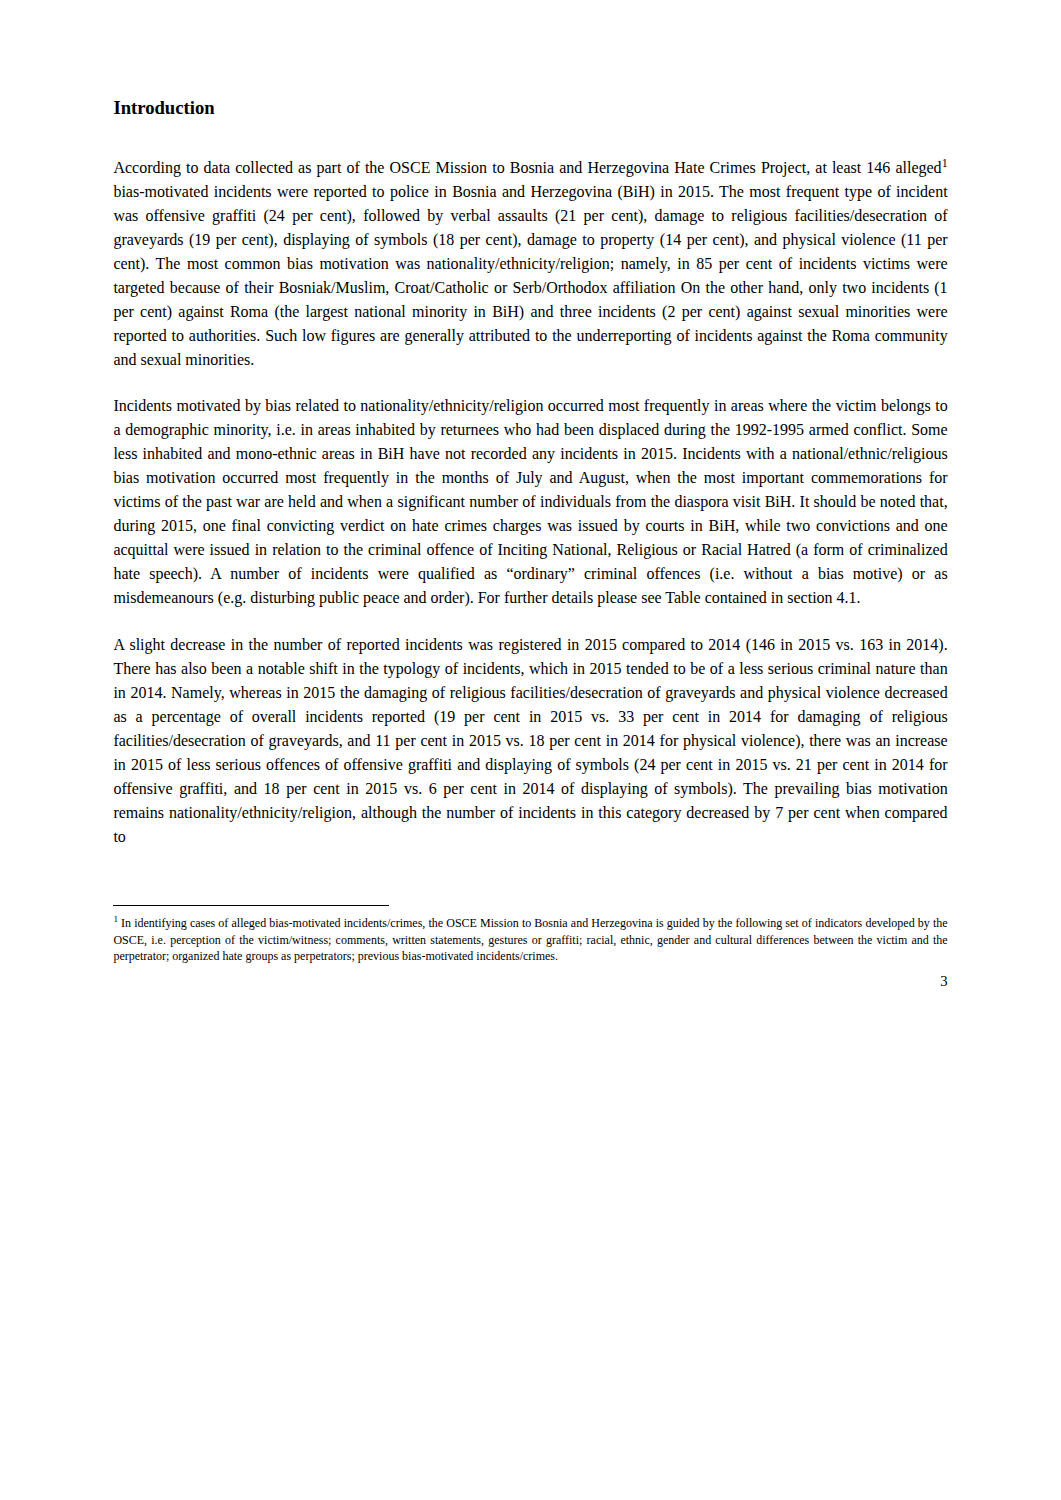Introduction
According to data collected as part of the OSCE Mission to Bosnia and Herzegovina Hate Crimes Project, at least 146 alleged1 bias-motivated incidents were reported to police in Bosnia and Herzegovina (BiH) in 2015. The most frequent type of incident was offensive graffiti (24 per cent), followed by verbal assaults (21 per cent), damage to religious facilities/desecration of graveyards (19 per cent), displaying of symbols (18 per cent), damage to property (14 per cent), and physical violence (11 per cent). The most common bias motivation was nationality/ethnicity/religion; namely, in 85 per cent of incidents victims were targeted because of their Bosniak/Muslim, Croat/Catholic or Serb/Orthodox affiliation On the other hand, only two incidents (1 per cent) against Roma (the largest national minority in BiH) and three incidents (2 per cent) against sexual minorities were reported to authorities. Such low figures are generally attributed to the underreporting of incidents against the Roma community and sexual minorities.
Incidents motivated by bias related to nationality/ethnicity/religion occurred most frequently in areas where the victim belongs to a demographic minority, i.e. in areas inhabited by returnees who had been displaced during the 1992-1995 armed conflict. Some less inhabited and mono-ethnic areas in BiH have not recorded any incidents in 2015. Incidents with a national/ethnic/religious bias motivation occurred most frequently in the months of July and August, when the most important commemorations for victims of the past war are held and when a significant number of individuals from the diaspora visit BiH. It should be noted that, during 2015, one final convicting verdict on hate crimes charges was issued by courts in BiH, while two convictions and one acquittal were issued in relation to the criminal offence of Inciting National, Religious or Racial Hatred (a form of criminalized hate speech). A number of incidents were qualified as “ordinary” criminal offences (i.e. without a bias motive) or as misdemeanours (e.g. disturbing public peace and order). For further details please see Table contained in section 4.1.
A slight decrease in the number of reported incidents was registered in 2015 compared to 2014 (146 in 2015 vs. 163 in 2014). There has also been a notable shift in the typology of incidents, which in 2015 tended to be of a less serious criminal nature than in 2014. Namely, whereas in 2015 the damaging of religious facilities/desecration of graveyards and physical violence decreased as a percentage of overall incidents reported (19 per cent in 2015 vs. 33 per cent in 2014 for damaging of religious facilities/desecration of graveyards, and 11 per cent in 2015 vs. 18 per cent in 2014 for physical violence), there was an increase in 2015 of less serious offences of offensive graffiti and displaying of symbols (24 per cent in 2015 vs. 21 per cent in 2014 for offensive graffiti, and 18 per cent in 2015 vs. 6 per cent in 2014 of displaying of symbols). The prevailing bias motivation remains nationality/ethnicity/religion, although the number of incidents in this category decreased by 7 per cent when compared to
1 In identifying cases of alleged bias-motivated incidents/crimes, the OSCE Mission to Bosnia and Herzegovina is guided by the following set of indicators developed by the OSCE, i.e. perception of the victim/witness; comments, written statements, gestures or graffiti; racial, ethnic, gender and cultural differences between the victim and the perpetrator; organized hate groups as perpetrators; previous bias-motivated incidents/crimes.
3